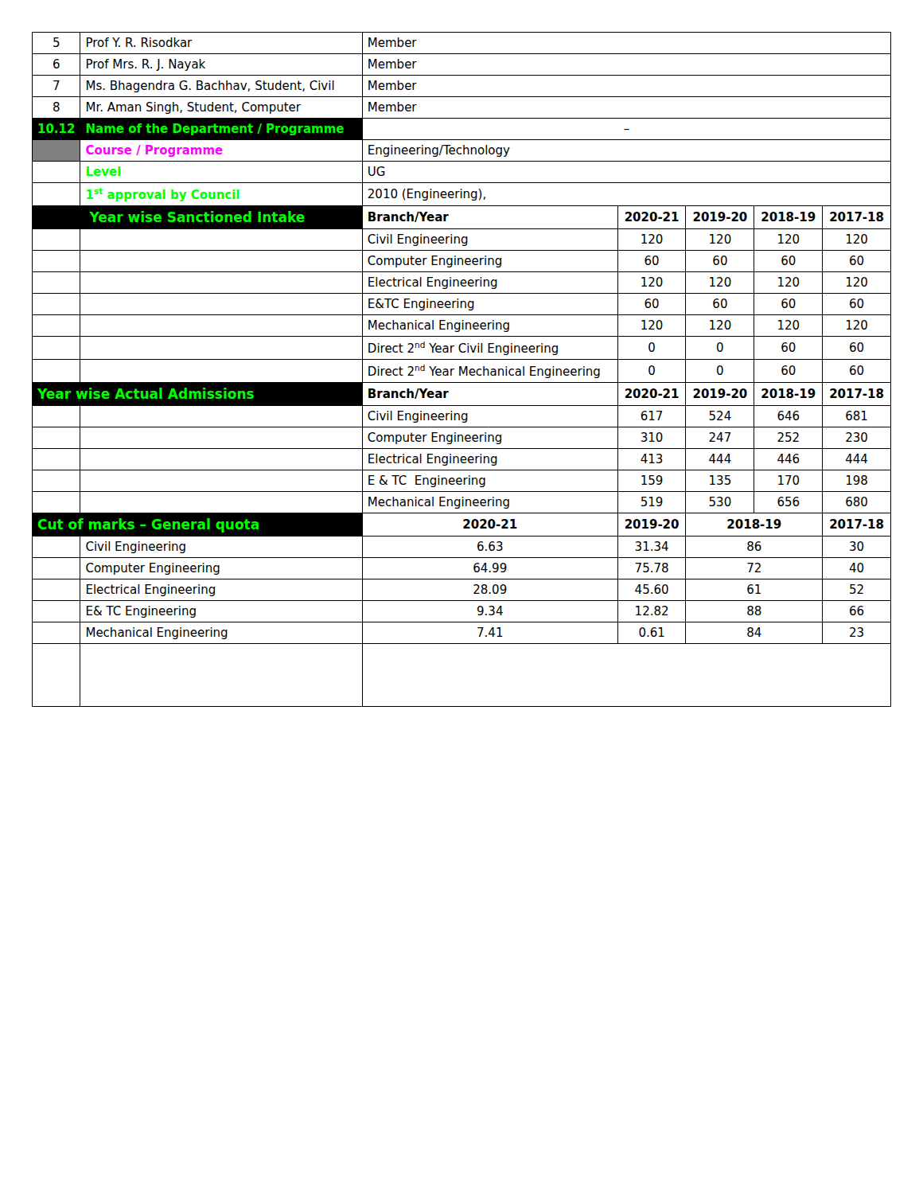| 5 | Prof Y. R. Risodkar | Member |
| 6 | Prof Mrs. R. J. Nayak | Member |
| 7 | Ms. Bhagendra G. Bachhav, Student, Civil | Member |
| 8 | Mr. Aman Singh, Student, Computer | Member |
| 10.12 | Name of the Department / Programme | – |
| | Course / Programme | Engineering/Technology |
| | Level | UG |
| | 1 st approval by Council | 2010 (Engineering), |
| Year wise Sanctioned Intake | Branch/Year | 2020-21 | 2019-20 | 2018-19 | 2017-18 |
| | | Civil Engineering | 120 | 120 | 120 | 120 |
| | | Computer Engineering | 60 | 60 | 60 | 60 |
| | | Electrical Engineering | 120 | 120 | 120 | 120 |
| | | E&TC Engineering | 60 | 60 | 60 | 60 |
| | | Mechanical Engineering | 120 | 120 | 120 | 120 |
| | | Direct 2 nd Year Civil Engineering | 0 | 0 | 60 | 60 |
| | | Direct 2 nd Year Mechanical Engineering | 0 | 0 | 60 | 60 |
| Year wise Actual Admissions | Branch/Year | 2020-21 | 2019-20 | 2018-19 | 2017-18 |
| | | Civil Engineering | 617 | 524 | 646 | 681 |
| | | Computer Engineering | 310 | 247 | 252 | 230 |
| | | Electrical Engineering | 413 | 444 | 446 | 444 |
| | | E & TC Engineering | 159 | 135 | 170 | 198 |
| | | Mechanical Engineering | 519 | 530 | 656 | 680 |
| Cut of marks – General quota | 2020-21 | 2019-20 | 2018-19 | 2017-18 |
| | Civil Engineering | 6.63 | 31.34 | 86 | 30 |
| | Computer Engineering | 64.99 | 75.78 | 72 | 40 |
| | Electrical Engineering | 28.09 | 45.60 | 61 | 52 |
| | E& TC Engineering | 9.34 | 12.82 | 88 | 66 |
| | Mechanical Engineering | 7.41 | 0.61 | 84 | 23 |